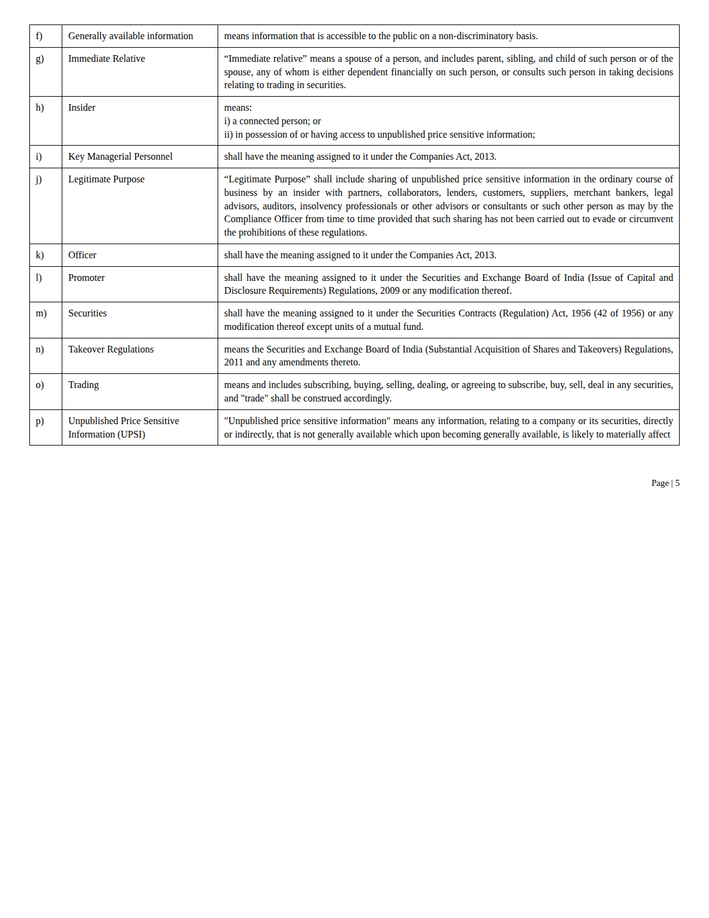| f) | Generally available information | means information that is accessible to the public on a non-discriminatory basis. |
| g) | Immediate Relative | “Immediate relative” means a spouse of a person, and includes parent, sibling, and child of such person or of the spouse, any of whom is either dependent financially on such person, or consults such person in taking decisions relating to trading in securities. |
| h) | Insider | means: i) a connected person; or ii) in possession of or having access to unpublished price sensitive information; |
| i) | Key Managerial Personnel | shall have the meaning assigned to it under the Companies Act, 2013. |
| j) | Legitimate Purpose | “Legitimate Purpose” shall include sharing of unpublished price sensitive information in the ordinary course of business by an insider with partners, collaborators, lenders, customers, suppliers, merchant bankers, legal advisors, auditors, insolvency professionals or other advisors or consultants or such other person as may by the Compliance Officer from time to time provided that such sharing has not been carried out to evade or circumvent the prohibitions of these regulations. |
| k) | Officer | shall have the meaning assigned to it under the Companies Act, 2013. |
| l) | Promoter | shall have the meaning assigned to it under the Securities and Exchange Board of India (Issue of Capital and Disclosure Requirements) Regulations, 2009 or any modification thereof. |
| m) | Securities | shall have the meaning assigned to it under the Securities Contracts (Regulation) Act, 1956 (42 of 1956) or any modification thereof except units of a mutual fund. |
| n) | Takeover Regulations | means the Securities and Exchange Board of India (Substantial Acquisition of Shares and Takeovers) Regulations, 2011 and any amendments thereto. |
| o) | Trading | means and includes subscribing, buying, selling, dealing, or agreeing to subscribe, buy, sell, deal in any securities, and "trade" shall be construed accordingly. |
| p) | Unpublished Price Sensitive Information (UPSI) | "Unpublished price sensitive information" means any information, relating to a company or its securities, directly or indirectly, that is not generally available which upon becoming generally available, is likely to materially affect |
Page | 5